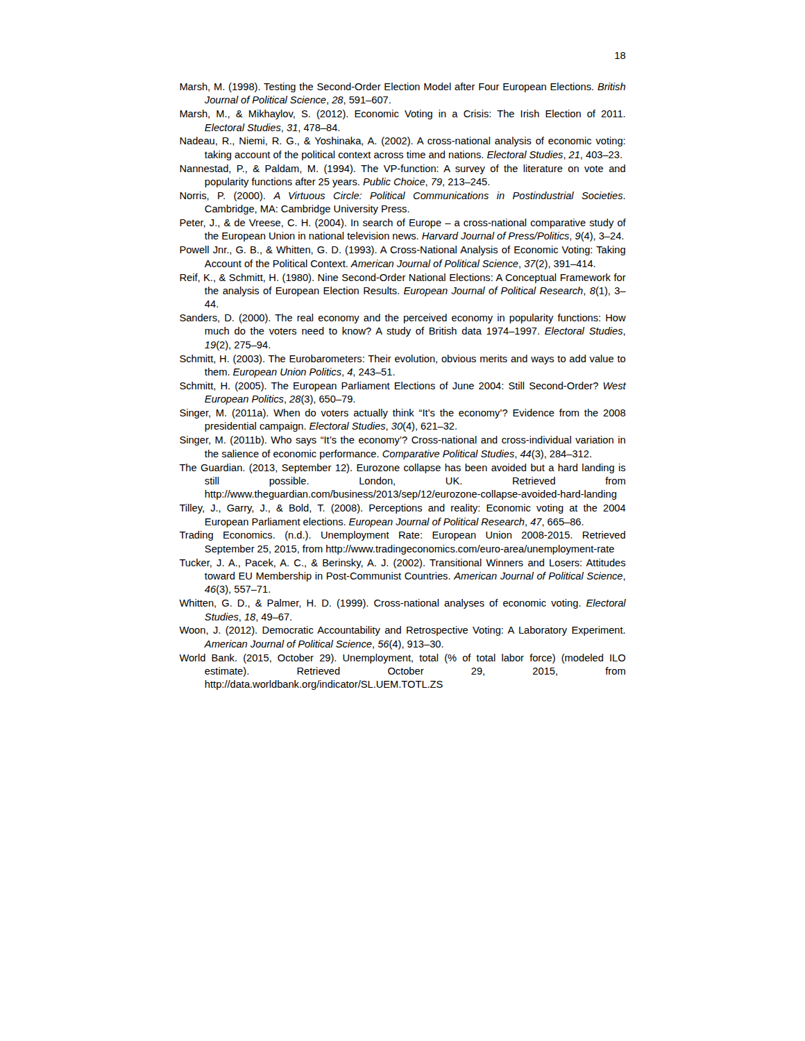18
Marsh, M. (1998). Testing the Second-Order Election Model after Four European Elections. British Journal of Political Science, 28, 591–607.
Marsh, M., & Mikhaylov, S. (2012). Economic Voting in a Crisis: The Irish Election of 2011. Electoral Studies, 31, 478–84.
Nadeau, R., Niemi, R. G., & Yoshinaka, A. (2002). A cross-national analysis of economic voting: taking account of the political context across time and nations. Electoral Studies, 21, 403–23.
Nannestad, P., & Paldam, M. (1994). The VP-function: A survey of the literature on vote and popularity functions after 25 years. Public Choice, 79, 213–245.
Norris, P. (2000). A Virtuous Circle: Political Communications in Postindustrial Societies. Cambridge, MA: Cambridge University Press.
Peter, J., & de Vreese, C. H. (2004). In search of Europe – a cross-national comparative study of the European Union in national television news. Harvard Journal of Press/Politics, 9(4), 3–24.
Powell Jnr., G. B., & Whitten, G. D. (1993). A Cross-National Analysis of Economic Voting: Taking Account of the Political Context. American Journal of Political Science, 37(2), 391–414.
Reif, K., & Schmitt, H. (1980). Nine Second-Order National Elections: A Conceptual Framework for the analysis of European Election Results. European Journal of Political Research, 8(1), 3–44.
Sanders, D. (2000). The real economy and the perceived economy in popularity functions: How much do the voters need to know? A study of British data 1974–1997. Electoral Studies, 19(2), 275–94.
Schmitt, H. (2003). The Eurobarometers: Their evolution, obvious merits and ways to add value to them. European Union Politics, 4, 243–51.
Schmitt, H. (2005). The European Parliament Elections of June 2004: Still Second-Order? West European Politics, 28(3), 650–79.
Singer, M. (2011a). When do voters actually think “It’s the economy’? Evidence from the 2008 presidential campaign. Electoral Studies, 30(4), 621–32.
Singer, M. (2011b). Who says “It’s the economy’? Cross-national and cross-individual variation in the salience of economic performance. Comparative Political Studies, 44(3), 284–312.
The Guardian. (2013, September 12). Eurozone collapse has been avoided but a hard landing is still possible. London, UK. Retrieved from http://www.theguardian.com/business/2013/sep/12/eurozone-collapse-avoided-hard-landing
Tilley, J., Garry, J., & Bold, T. (2008). Perceptions and reality: Economic voting at the 2004 European Parliament elections. European Journal of Political Research, 47, 665–86.
Trading Economics. (n.d.). Unemployment Rate: European Union 2008-2015. Retrieved September 25, 2015, from http://www.tradingeconomics.com/euro-area/unemployment-rate
Tucker, J. A., Pacek, A. C., & Berinsky, A. J. (2002). Transitional Winners and Losers: Attitudes toward EU Membership in Post-Communist Countries. American Journal of Political Science, 46(3), 557–71.
Whitten, G. D., & Palmer, H. D. (1999). Cross-national analyses of economic voting. Electoral Studies, 18, 49–67.
Woon, J. (2012). Democratic Accountability and Retrospective Voting: A Laboratory Experiment. American Journal of Political Science, 56(4), 913–30.
World Bank. (2015, October 29). Unemployment, total (% of total labor force) (modeled ILO estimate). Retrieved October 29, 2015, from http://data.worldbank.org/indicator/SL.UEM.TOTL.ZS